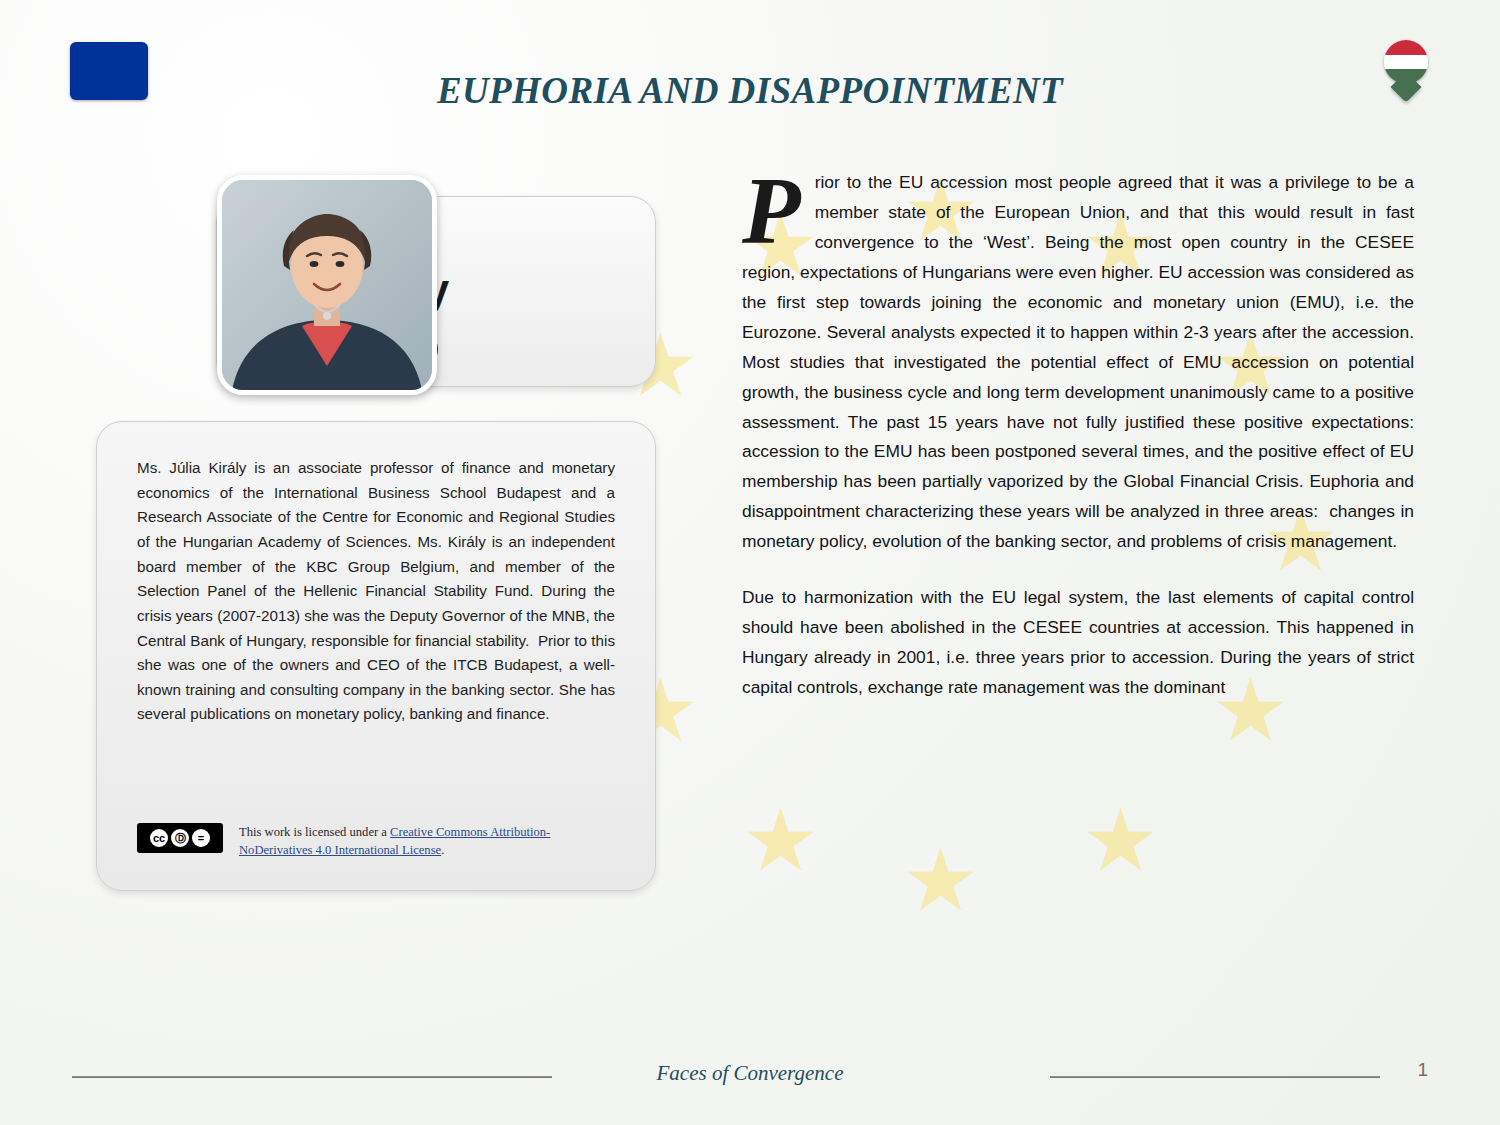EUPHORIA AND DISAPPOINTMENT
Júlia
Király
HUNGARY
Ms. Júlia Király is an associate professor of finance and monetary economics of the International Business School Budapest and a Research Associate of the Centre for Economic and Regional Studies of the Hungarian Academy of Sciences. Ms. Király is an independent board member of the KBC Group Belgium, and member of the Selection Panel of the Hellenic Financial Stability Fund. During the crisis years (2007-2013) she was the Deputy Governor of the MNB, the Central Bank of Hungary, responsible for financial stability. Prior to this she was one of the owners and CEO of the ITCB Budapest, a well-known training and consulting company in the banking sector. She has several publications on monetary policy, banking and finance.
cc Ⓓ =
This work is licensed under a Creative Commons Attribution-NoDerivatives 4.0 International License.
Prior to the EU accession most people agreed that it was a privilege to be a member state of the European Union, and that this would result in fast convergence to the ‘West’. Being the most open country in the CESEE region, expectations of Hungarians were even higher. EU accession was considered as the first step towards joining the economic and monetary union (EMU), i.e. the Eurozone. Several analysts expected it to happen within 2-3 years after the accession. Most studies that investigated the potential effect of EMU accession on potential growth, the business cycle and long term development unanimously came to a positive assessment. The past 15 years have not fully justified these positive expectations: accession to the EMU has been postponed several times, and the positive effect of EU membership has been partially vaporized by the Global Financial Crisis. Euphoria and disappointment characterizing these years will be analyzed in three areas: changes in monetary policy, evolution of the banking sector, and problems of crisis management.
Due to harmonization with the EU legal system, the last elements of capital control should have been abolished in the CESEE countries at accession. This happened in Hungary already in 2001, i.e. three years prior to accession. During the years of strict capital controls, exchange rate management was the dominant
Faces of Convergence
1